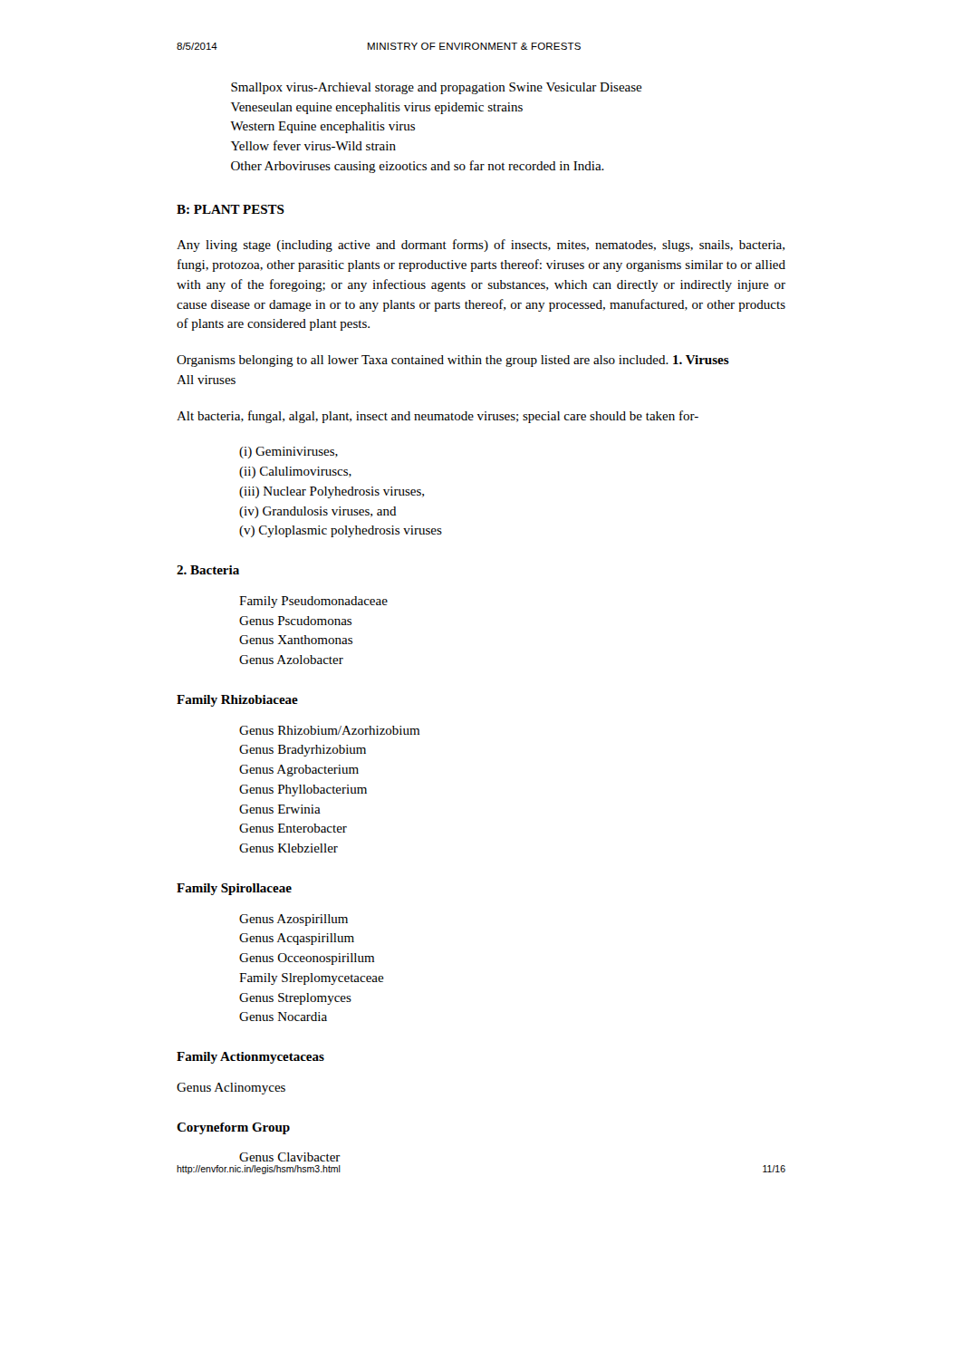8/5/2014
MINISTRY OF ENVIRONMENT & FORESTS
Smallpox virus-Archieval storage and propagation Swine Vesicular Disease
Veneseulan equine encephalitis virus epidemic strains
Western Equine encephalitis virus
Yellow fever virus-Wild strain
Other Arboviruses causing eizootics and so far not recorded in India.
B: PLANT PESTS
Any living stage (including active and dormant forms) of insects, mites, nematodes, slugs, snails, bacteria, fungi, protozoa, other parasitic plants or reproductive parts thereof: viruses or any organisms similar to or allied with any of the foregoing; or any infectious agents or substances, which can directly or indirectly injure or cause disease or damage in or to any plants or parts thereof, or any processed, manufactured, or other products of plants are considered plant pests.
Organisms belonging to all lower Taxa contained within the group listed are also included. 1. Viruses
All viruses
Alt bacteria, fungal, algal, plant, insect and neumatode viruses; special care should be taken for-
(i) Geminiviruses,
(ii) Calulimoviruscs,
(iii) Nuclear Polyhedrosis viruses,
(iv) Grandulosis viruses, and
(v) Cyloplasmic polyhedrosis viruses
2. Bacteria
Family Pseudomonadaceae
Genus Pscudomonas
Genus Xanthomonas
Genus Azolobacter
Family Rhizobiaceae
Genus Rhizobium/Azorhizobium
Genus Bradyrhizobium
Genus Agrobacterium
Genus Phyllobacterium
Genus Erwinia
Genus Enterobacter
Genus Klebzieller
Family Spirollaceae
Genus Azospirillum
Genus Acqaspirillum
Genus Occeonospirillum
Family Slreplomycetaceae
Genus Streplomyces
Genus Nocardia
Family Actionmycetaceas
Genus Aclinomyces
Coryneform Group
Genus Clavibacter
http://envfor.nic.in/legis/hsm/hsm3.html
11/16